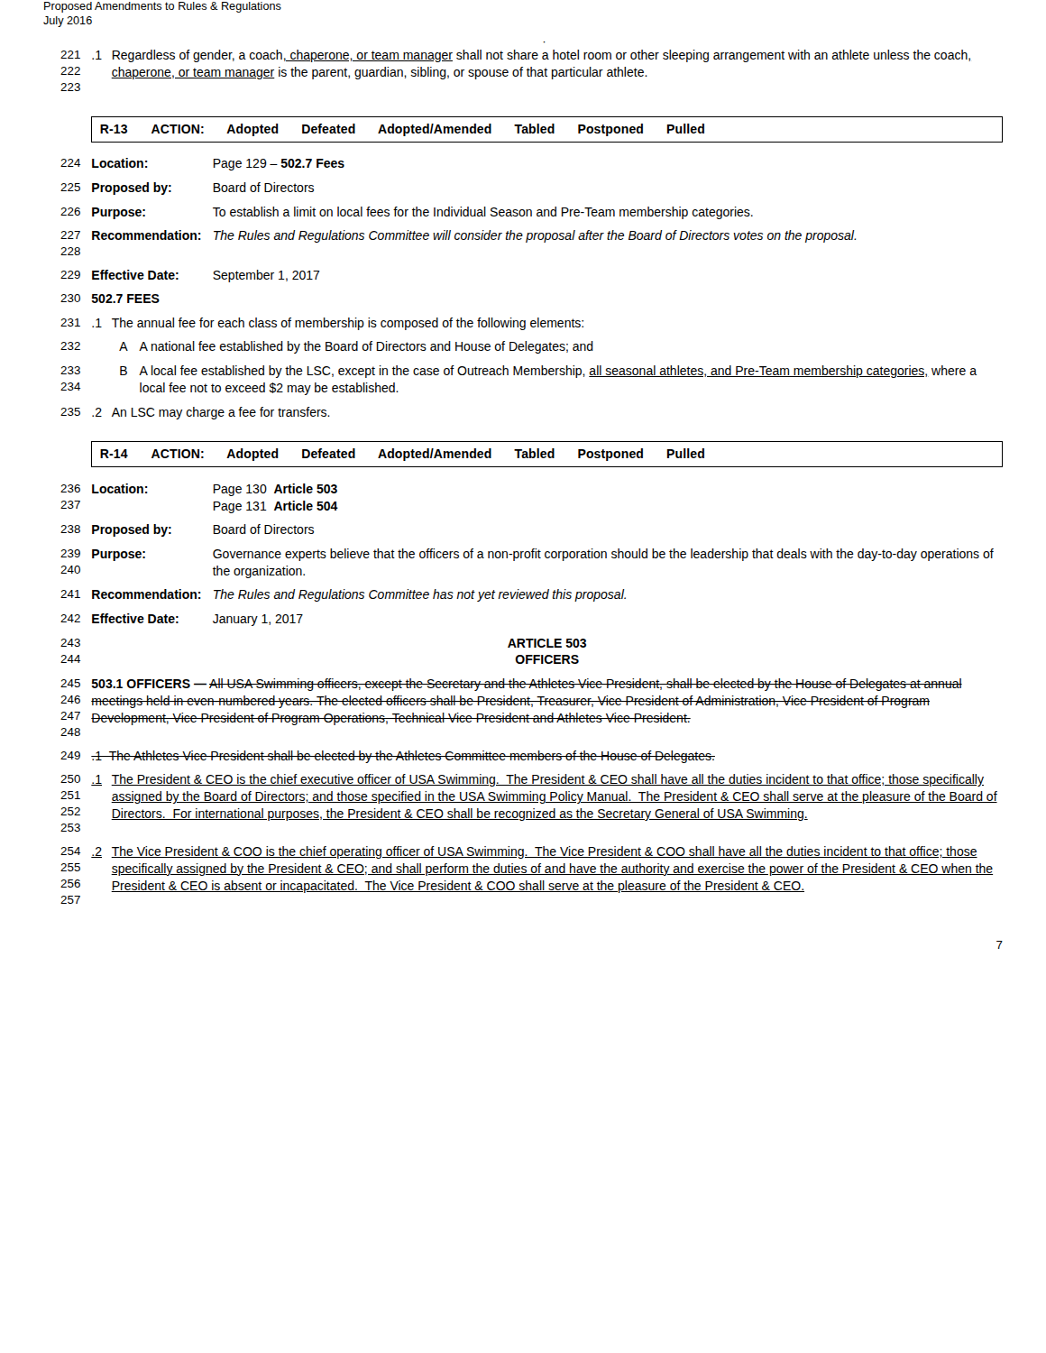Proposed Amendments to Rules & Regulations
July 2016
221
222
223
.1
Regardless of gender, a coach, chaperone, or team manager shall not share a hotel room or other sleeping arrangement with an athlete unless the coach, chaperone, or team manager is the parent, guardian, sibling, or spouse of that particular athlete.
R-13 ACTION: Adopted Defeated Adopted/Amended Tabled Postponed Pulled
224
Location:
Page 129 – 502.7 Fees
225
Proposed by:
Board of Directors
226
Purpose:
To establish a limit on local fees for the Individual Season and Pre-Team membership categories.
227
228
Recommendation:
The Rules and Regulations Committee will consider the proposal after the Board of Directors votes on the proposal.
229
Effective Date:
September 1, 2017
230
502.7 FEES
231
.1
The annual fee for each class of membership is composed of the following elements:
232
A
A national fee established by the Board of Directors and House of Delegates; and
233
234
B
A local fee established by the LSC, except in the case of Outreach Membership, all seasonal athletes, and Pre-Team membership categories, where a local fee not to exceed $2 may be established.
235
.2
An LSC may charge a fee for transfers.
R-14 ACTION: Adopted Defeated Adopted/Amended Tabled Postponed Pulled
236
237
Location:
Page 130 Article 503
Page 131 Article 504
238
Proposed by:
Board of Directors
239
240
Purpose:
Governance experts believe that the officers of a non-profit corporation should be the leadership that deals with the day-to-day operations of the organization.
241
Recommendation:
The Rules and Regulations Committee has not yet reviewed this proposal.
242
Effective Date:
January 1, 2017
243
244
ARTICLE 503
OFFICERS
245
246
247
248
503.1 OFFICERS — All USA Swimming officers, except the Secretary and the Athletes Vice President, shall be elected by the House of Delegates at annual meetings held in even-numbered years. The elected officers shall be President, Treasurer, Vice President of Administration, Vice President of Program Development, Vice President of Program Operations, Technical Vice President and Athletes Vice President.
249
.1 The Athletes Vice President shall be elected by the Athletes Committee members of the House of Delegates.
250
251
252
253
.1
The President & CEO is the chief executive officer of USA Swimming. The President & CEO shall have all the duties incident to that office; those specifically assigned by the Board of Directors; and those specified in the USA Swimming Policy Manual. The President & CEO shall serve at the pleasure of the Board of Directors. For international purposes, the President & CEO shall be recognized as the Secretary General of USA Swimming.
254
255
256
257
.2
The Vice President & COO is the chief operating officer of USA Swimming. The Vice President & COO shall have all the duties incident to that office; those specifically assigned by the President & CEO; and shall perform the duties of and have the authority and exercise the power of the President & CEO when the President & CEO is absent or incapacitated. The Vice President & COO shall serve at the pleasure of the President & CEO.
7